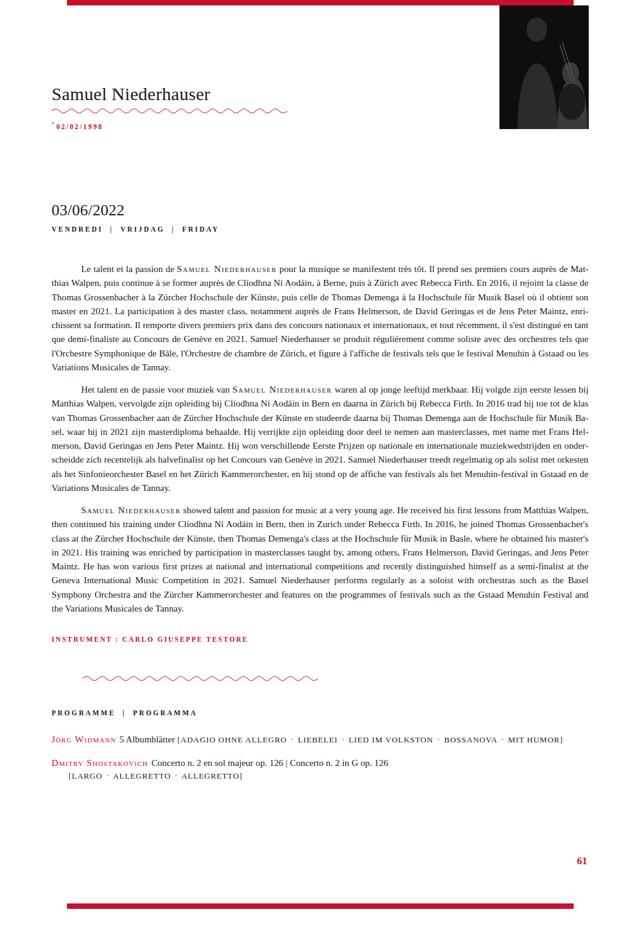Samuel Niederhauser
°02/02/1998
03/06/2022
VENDREDI | VRIJDAG | FRIDAY
Le talent et la passion de Samuel Niederhauser pour la musique se manifestent très tôt. Il prend ses premiers cours auprès de Matthias Walpen, puis continue à se former auprès de Clíodhna Ní Aodáin, à Berne, puis à Zürich avec Rebecca Firth. En 2016, il rejoint la classe de Thomas Grossenbacher à la Zürcher Hochschule der Künste, puis celle de Thomas Demenga à la Hochschule für Musik Basel où il obtient son master en 2021. La participation à des master class, notamment auprès de Frans Helmerson, de David Geringas et de Jens Peter Maintz, enrichissent sa formation. Il remporte divers premiers prix dans des concours nationaux et internationaux, et tout récemment, il s'est distingué en tant que demi-finaliste au Concours de Genève en 2021. Samuel Niederhauser se produit régulièrement comme soliste avec des orchestres tels que l'Orchestre Symphonique de Bâle, l'Orchestre de chambre de Zürich, et figure à l'affiche de festivals tels que le festival Menuhin à Gstaad ou les Variations Musicales de Tannay.
Het talent en de passie voor muziek van Samuel Niederhauser waren al op jonge leeftijd merkbaar. Hij volgde zijn eerste lessen bij Matthias Walpen, vervolgde zijn opleiding bij Clíodhna Ní Aodáin in Bern en daarna in Zürich bij Rebecca Firth. In 2016 trad hij toe tot de klas van Thomas Grossenbacher aan de Zürcher Hochschule der Künste en studeerde daarna bij Thomas Demenga aan de Hochschule für Musik Basel, waar hij in 2021 zijn masterdiploma behaalde. Hij verrijkte zijn opleiding door deel te nemen aan masterclasses, met name met Frans Helmerson, David Geringas en Jens Peter Maintz. Hij won verschillende Eerste Prijzen op nationale en internationale muziekwedstrijden en onderscheidde zich recentelijk als halvefinalist op het Concours van Genève in 2021. Samuel Niederhauser treedt regelmatig op als solist met orkesten als het Sinfonieorchester Basel en het Zürich Kammerorchester, en hij stond op de affiche van festivals als het Menuhin-festival in Gstaad en de Variations Musicales de Tannay.
Samuel Niederhauser showed talent and passion for music at a very young age. He received his first lessons from Matthias Walpen, then continued his training under Clíodhna Ní Aodáin in Bern, then in Zurich under Rebecca Firth. In 2016, he joined Thomas Grossenbacher's class at the Zürcher Hochschule der Künste, then Thomas Demenga's class at the Hochschule für Musik in Basle, where he obtained his master's in 2021. His training was enriched by participation in masterclasses taught by, among others, Frans Helmerson, David Geringas, and Jens Peter Maintz. He has won various first prizes at national and international competitions and recently distinguished himself as a semi-finalist at the Geneva International Music Competition in 2021. Samuel Niederhauser performs regularly as a soloist with orchestras such as the Basel Symphony Orchestra and the Zürcher Kammerorchester and features on the programmes of festivals such as the Gstaad Menuhin Festival and the Variations Musicales de Tannay.
INSTRUMENT : CARLO GIUSEPPE TESTORE
PROGRAMME | PROGRAMMA
Jörg Widmann 5 Albumblätter [ADAGIO OHNE ALLEGRO ◦ LIEBELEI ◦ LIED IM VOLKSTON ◦ BOSSANOVA ◦ MIT HUMOR]
Dmitry Shostakovich Concerto n. 2 en sol majeur op. 126 | Concerto n. 2 in G op. 126 [LARGO ◦ ALLEGRETTO ◦ ALLEGRETTO]
61